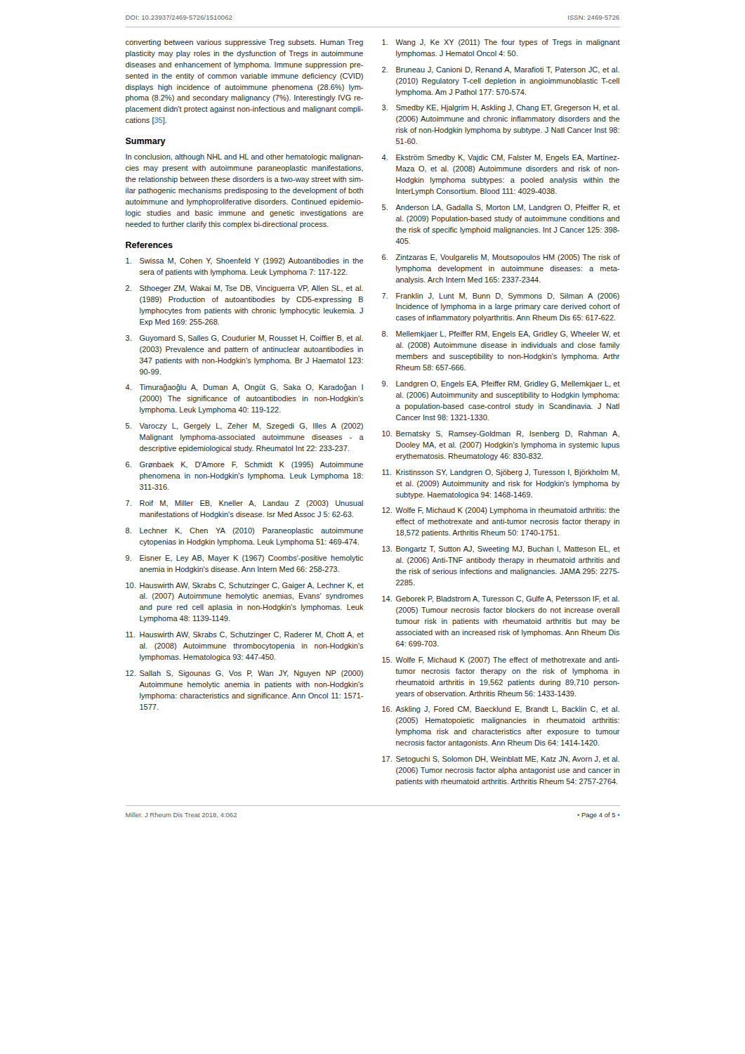DOI: 10.23937/2469-5726/1510062
ISSN: 2469-5726
converting between various suppressive Treg subsets. Human Treg plasticity may play roles in the dysfunction of Tregs in autoimmune diseases and enhancement of lymphoma. Immune suppression presented in the entity of common variable immune deficiency (CVID) displays high incidence of autoimmune phenomena (28.6%) lymphoma (8.2%) and secondary malignancy (7%). Interestingly IVG replacement didn't protect against non-infectious and malignant complications [35].
Summary
In conclusion, although NHL and HL and other hematologic malignancies may present with autoimmune paraneoplastic manifestations, the relationship between these disorders is a two-way street with similar pathogenic mechanisms predisposing to the development of both autoimmune and lymphoproliferative disorders. Continued epidemiologic studies and basic immune and genetic investigations are needed to further clarify this complex bi-directional process.
References
Swissa M, Cohen Y, Shoenfeld Y (1992) Autoantibodies in the sera of patients with lymphoma. Leuk Lymphoma 7: 117-122.
Sthoeger ZM, Wakai M, Tse DB, Vinciguerra VP, Allen SL, et al. (1989) Production of autoantibodies by CD5-expressing B lymphocytes from patients with chronic lymphocytic leukemia. J Exp Med 169: 255-268.
Guyomard S, Salles G, Coudurier M, Rousset H, Coiffier B, et al. (2003) Prevalence and pattern of antinuclear autoantibodies in 347 patients with non-Hodgkin's lymphoma. Br J Haematol 123: 90-99.
Timurağaoğlu A, Duman A, Ongüt G, Saka O, Karadoğan I (2000) The significance of autoantibodies in non-Hodgkin's lymphoma. Leuk Lymphoma 40: 119-122.
Varoczy L, Gergely L, Zeher M, Szegedi G, Illes A (2002) Malignant lymphoma-associated autoimmune diseases - a descriptive epidemiological study. Rheumatol Int 22: 233-237.
Grønbaek K, D'Amore F, Schmidt K (1995) Autoimmune phenomena in non-Hodgkin's lymphoma. Leuk Lymphoma 18: 311-316.
Roif M, Miller EB, Kneller A, Landau Z (2003) Unusual manifestations of Hodgkin's disease. Isr Med Assoc J 5: 62-63.
Lechner K, Chen YA (2010) Paraneoplastic autoimmune cytopenias in Hodgkin lymphoma. Leuk Lymphoma 51: 469-474.
Eisner E, Ley AB, Mayer K (1967) Coombs'-positive hemolytic anemia in Hodgkin's disease. Ann Intern Med 66: 258-273.
Hauswirth AW, Skrabs C, Schutzinger C, Gaiger A, Lechner K, et al. (2007) Autoimmune hemolytic anemias, Evans' syndromes and pure red cell aplasia in non-Hodgkin's lymphomas. Leuk Lymphoma 48: 1139-1149.
Hauswirth AW, Skrabs C, Schutzinger C, Raderer M, Chott A, et al. (2008) Autoimmune thrombocytopenia in non-Hodgkin's lymphomas. Hematologica 93: 447-450.
Sallah S, Sigounas G, Vos P, Wan JY, Nguyen NP (2000) Autoimmune hemolytic anemia in patients with non-Hodgkin's lymphoma: characteristics and significance. Ann Oncol 11: 1571-1577.
Wang J, Ke XY (2011) The four types of Tregs in malignant lymphomas. J Hematol Oncol 4: 50.
Bruneau J, Canioni D, Renand A, Marafioti T, Paterson JC, et al. (2010) Regulatory T-cell depletion in angioimmunoblastic T-cell lymphoma. Am J Pathol 177: 570-574.
Smedby KE, Hjalgrim H, Askling J, Chang ET, Gregerson H, et al. (2006) Autoimmune and chronic inflammatory disorders and the risk of non-Hodgkin lymphoma by subtype. J Natl Cancer Inst 98: 51-60.
Ekström Smedby K, Vajdic CM, Falster M, Engels EA, Martínez-Maza O, et al. (2008) Autoimmune disorders and risk of non-Hodgkin lymphoma subtypes: a pooled analysis within the InterLymph Consortium. Blood 111: 4029-4038.
Anderson LA, Gadalla S, Morton LM, Landgren O, Pfeiffer R, et al. (2009) Population-based study of autoimmune conditions and the risk of specific lymphoid malignancies. Int J Cancer 125: 398-405.
Zintzaras E, Voulgarelis M, Moutsopoulos HM (2005) The risk of lymphoma development in autoimmune diseases: a meta-analysis. Arch Intern Med 165: 2337-2344.
Franklin J, Lunt M, Bunn D, Symmons D, Silman A (2006) Incidence of lymphoma in a large primary care derived cohort of cases of inflammatory polyarthritis. Ann Rheum Dis 65: 617-622.
Mellemkjaer L, Pfeiffer RM, Engels EA, Gridley G, Wheeler W, et al. (2008) Autoimmune disease in individuals and close family members and susceptibility to non-Hodgkin's lymphoma. Arthr Rheum 58: 657-666.
Landgren O, Engels EA, Pfeiffer RM, Gridley G, Mellemkjaer L, et al. (2006) Autoimmunity and susceptibility to Hodgkin lymphoma: a population-based case-control study in Scandinavia. J Natl Cancer Inst 98: 1321-1330.
Bernatsky S, Ramsey-Goldman R, Isenberg D, Rahman A, Dooley MA, et al. (2007) Hodgkin's lymphoma in systemic lupus erythematosis. Rheumatology 46: 830-832.
Kristinsson SY, Landgren O, Sjöberg J, Turesson I, Björkholm M, et al. (2009) Autoimmunity and risk for Hodgkin's lymphoma by subtype. Haematologica 94: 1468-1469.
Wolfe F, Michaud K (2004) Lymphoma in rheumatoid arthritis: the effect of methotrexate and anti-tumor necrosis factor therapy in 18,572 patients. Arthritis Rheum 50: 1740-1751.
Bongartz T, Sutton AJ, Sweeting MJ, Buchan I, Matteson EL, et al. (2006) Anti-TNF antibody therapy in rheumatoid arthritis and the risk of serious infections and malignancies. JAMA 295: 2275-2285.
Geborek P, Bladstrom A, Turesson C, Gulfe A, Petersson IF, et al. (2005) Tumour necrosis factor blockers do not increase overall tumour risk in patients with rheumatoid arthritis but may be associated with an increased risk of lymphomas. Ann Rheum Dis 64: 699-703.
Wolfe F, Michaud K (2007) The effect of methotrexate and anti-tumor necrosis factor therapy on the risk of lymphoma in rheumatoid arthritis in 19,562 patients during 89,710 person-years of observation. Arthritis Rheum 56: 1433-1439.
Askling J, Fored CM, Baecklund E, Brandt L, Backlin C, et al. (2005) Hematopoietic malignancies in rheumatoid arthritis: lymphoma risk and characteristics after exposure to tumour necrosis factor antagonists. Ann Rheum Dis 64: 1414-1420.
Setoguchi S, Solomon DH, Weinblatt ME, Katz JN, Avorn J, et al. (2006) Tumor necrosis factor alpha antagonist use and cancer in patients with rheumatoid arthritis. Arthritis Rheum 54: 2757-2764.
Miller. J Rheum Dis Treat 2018, 4:062
• Page 4 of 5 •